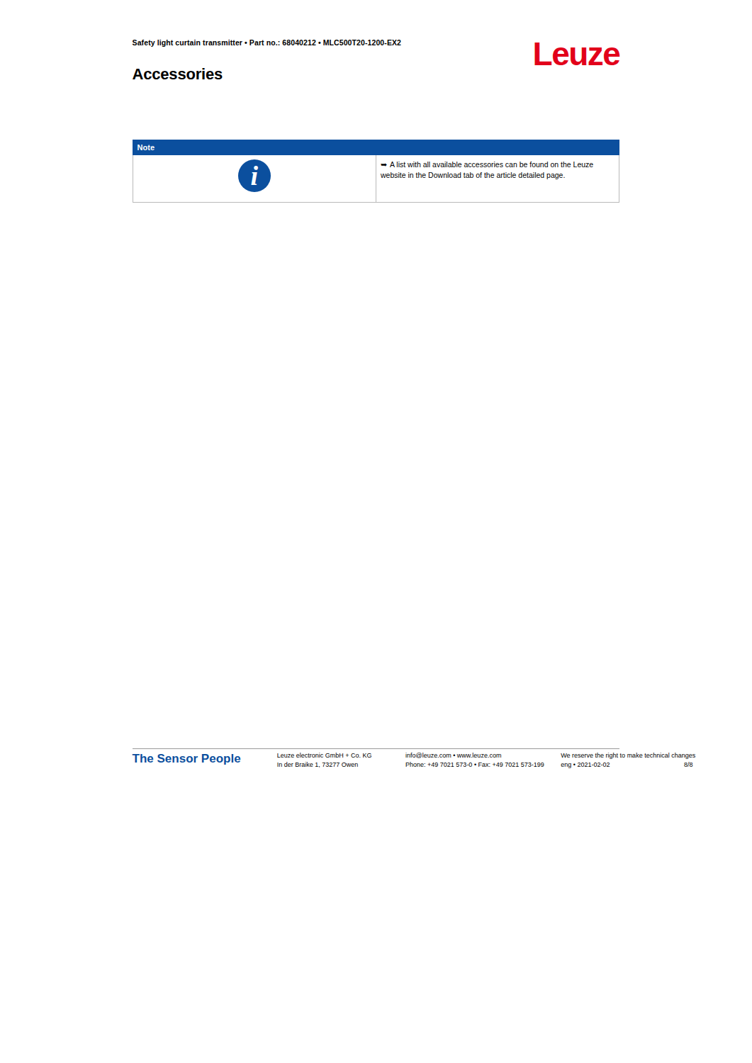Leuze
Safety light curtain transmitter • Part no.: 68040212 • MLC500T20-1200-EX2
Accessories
| Note |
| --- |
| i | ➥ A list with all available accessories can be found on the Leuze website in the Download tab of the article detailed page. |
The Sensor People
Leuze electronic GmbH + Co. KG
In der Braike 1, 73277 Owen
info@leuze.com • www.leuze.com
Phone: +49 7021 573-0 • Fax: +49 7021 573-199
We reserve the right to make technical changes
eng • 2021-02-02
8/8